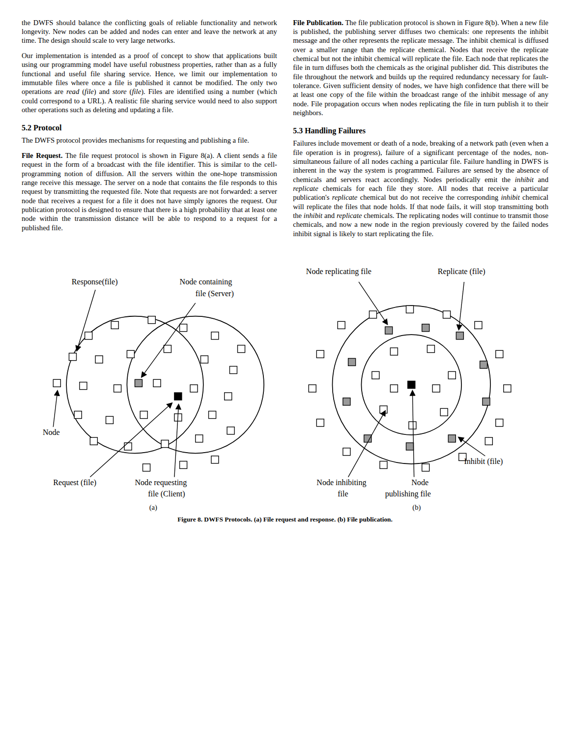the DWFS should balance the conflicting goals of reliable functionality and network longevity. New nodes can be added and nodes can enter and leave the network at any time. The design should scale to very large networks.
Our implementation is intended as a proof of concept to show that applications built using our programming model have useful robustness properties, rather than as a fully functional and useful file sharing service. Hence, we limit our implementation to immutable files where once a file is published it cannot be modified. The only two operations are read (file) and store (file). Files are identified using a number (which could correspond to a URL). A realistic file sharing service would need to also support other operations such as deleting and updating a file.
5.2 Protocol
The DWFS protocol provides mechanisms for requesting and publishing a file.
File Request. The file request protocol is shown in Figure 8(a). A client sends a file request in the form of a broadcast with the file identifier. This is similar to the cell-programming notion of diffusion. All the servers within the one-hope transmission range receive this message. The server on a node that contains the file responds to this request by transmitting the requested file. Note that requests are not forwarded: a server node that receives a request for a file it does not have simply ignores the request. Our publication protocol is designed to ensure that there is a high probability that at least one node within the transmission distance will be able to respond to a request for a published file.
File Publication. The file publication protocol is shown in Figure 8(b). When a new file is published, the publishing server diffuses two chemicals: one represents the inhibit message and the other represents the replicate message. The inhibit chemical is diffused over a smaller range than the replicate chemical. Nodes that receive the replicate chemical but not the inhibit chemical will replicate the file. Each node that replicates the file in turn diffuses both the chemicals as the original publisher did. This distributes the file throughout the network and builds up the required redundancy necessary for fault-tolerance. Given sufficient density of nodes, we have high confidence that there will be at least one copy of the file within the broadcast range of the inhibit message of any node. File propagation occurs when nodes replicating the file in turn publish it to their neighbors.
5.3 Handling Failures
Failures include movement or death of a node, breaking of a network path (even when a file operation is in progress), failure of a significant percentage of the nodes, non-simultaneous failure of all nodes caching a particular file. Failure handling in DWFS is inherent in the way the system is programmed. Failures are sensed by the absence of chemicals and servers react accordingly. Nodes periodically emit the inhibit and replicate chemicals for each file they store. All nodes that receive a particular publication's replicate chemical but do not receive the corresponding inhibit chemical will replicate the files that node holds. If that node fails, it will stop transmitting both the inhibit and replicate chemicals. The replicating nodes will continue to transmit those chemicals, and now a new node in the region previously covered by the failed nodes inhibit signal is likely to start replicating the file.
Response(file) Node containing file (Server) Node Request (file) Node requesting file (Client) Node replicating file Replicate (file) Inhibit (file) Node inhibiting file Node publishing file
(a) (b)
Figure 8. DWFS Protocols. (a) File request and response. (b) File publication.